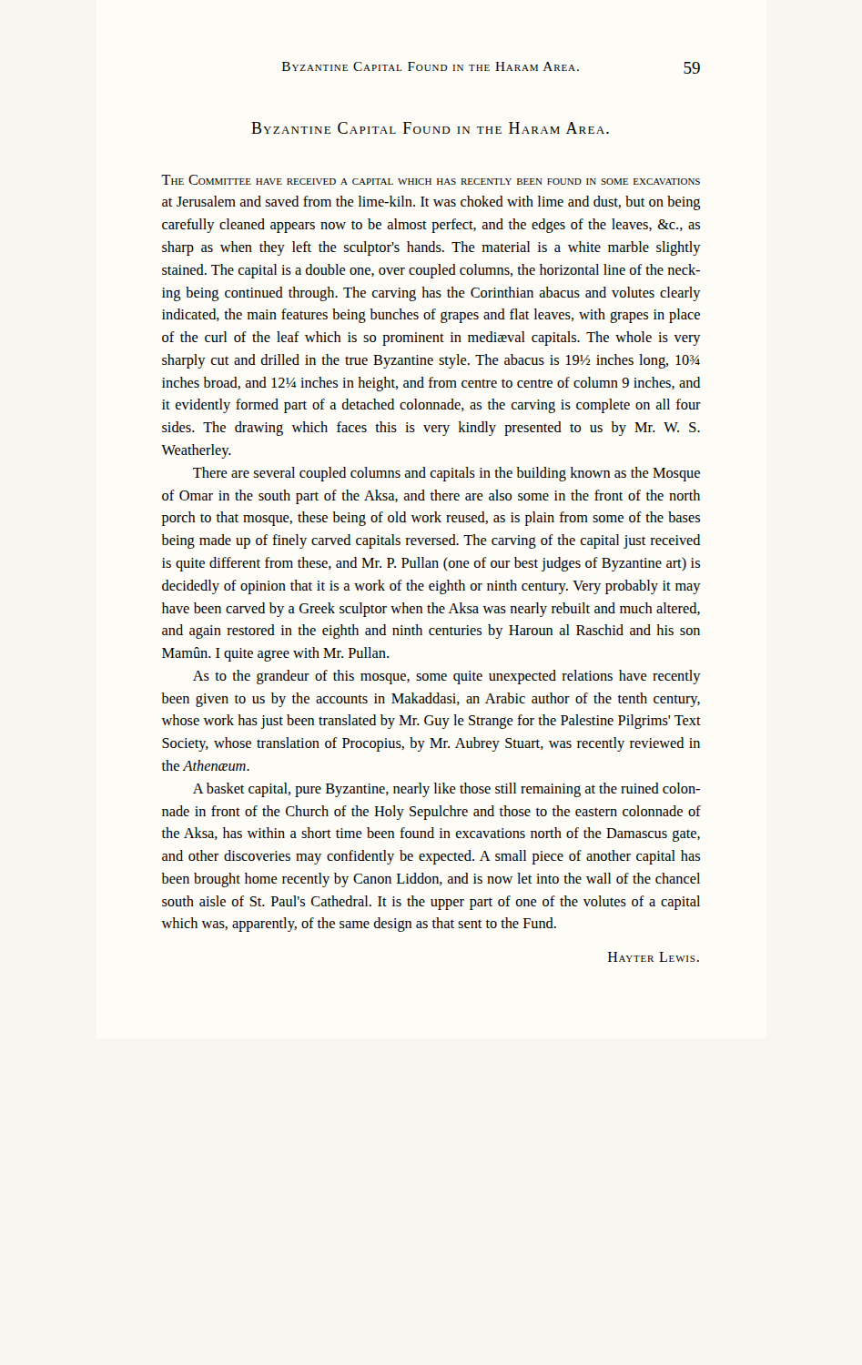Byzantine Capital Found in the Haram Area. 59
Byzantine Capital Found in the Haram Area.
The Committee have received a capital which has recently been found in some excavations at Jerusalem and saved from the lime-kiln. It was choked with lime and dust, but on being carefully cleaned appears now to be almost perfect, and the edges of the leaves, &c., as sharp as when they left the sculptor's hands. The material is a white marble slightly stained. The capital is a double one, over coupled columns, the horizontal line of the necking being continued through. The carving has the Corinthian abacus and volutes clearly indicated, the main features being bunches of grapes and flat leaves, with grapes in place of the curl of the leaf which is so prominent in mediæval capitals. The whole is very sharply cut and drilled in the true Byzantine style. The abacus is 19½ inches long, 10¾ inches broad, and 12¼ inches in height, and from centre to centre of column 9 inches, and it evidently formed part of a detached colonnade, as the carving is complete on all four sides. The drawing which faces this is very kindly presented to us by Mr. W. S. Weatherley.
There are several coupled columns and capitals in the building known as the Mosque of Omar in the south part of the Aksa, and there are also some in the front of the north porch to that mosque, these being of old work reused, as is plain from some of the bases being made up of finely carved capitals reversed. The carving of the capital just received is quite different from these, and Mr. P. Pullan (one of our best judges of Byzantine art) is decidedly of opinion that it is a work of the eighth or ninth century. Very probably it may have been carved by a Greek sculptor when the Aksa was nearly rebuilt and much altered, and again restored in the eighth and ninth centuries by Haroun al Raschid and his son Mamûn. I quite agree with Mr. Pullan.
As to the grandeur of this mosque, some quite unexpected relations have recently been given to us by the accounts in Makaddasi, an Arabic author of the tenth century, whose work has just been translated by Mr. Guy le Strange for the Palestine Pilgrims' Text Society, whose translation of Procopius, by Mr. Aubrey Stuart, was recently reviewed in the Athenæum.
A basket capital, pure Byzantine, nearly like those still remaining at the ruined colonnade in front of the Church of the Holy Sepulchre and those to the eastern colonnade of the Aksa, has within a short time been found in excavations north of the Damascus gate, and other discoveries may confidently be expected. A small piece of another capital has been brought home recently by Canon Liddon, and is now let into the wall of the chancel south aisle of St. Paul's Cathedral. It is the upper part of one of the volutes of a capital which was, apparently, of the same design as that sent to the Fund.
Hayter Lewis.